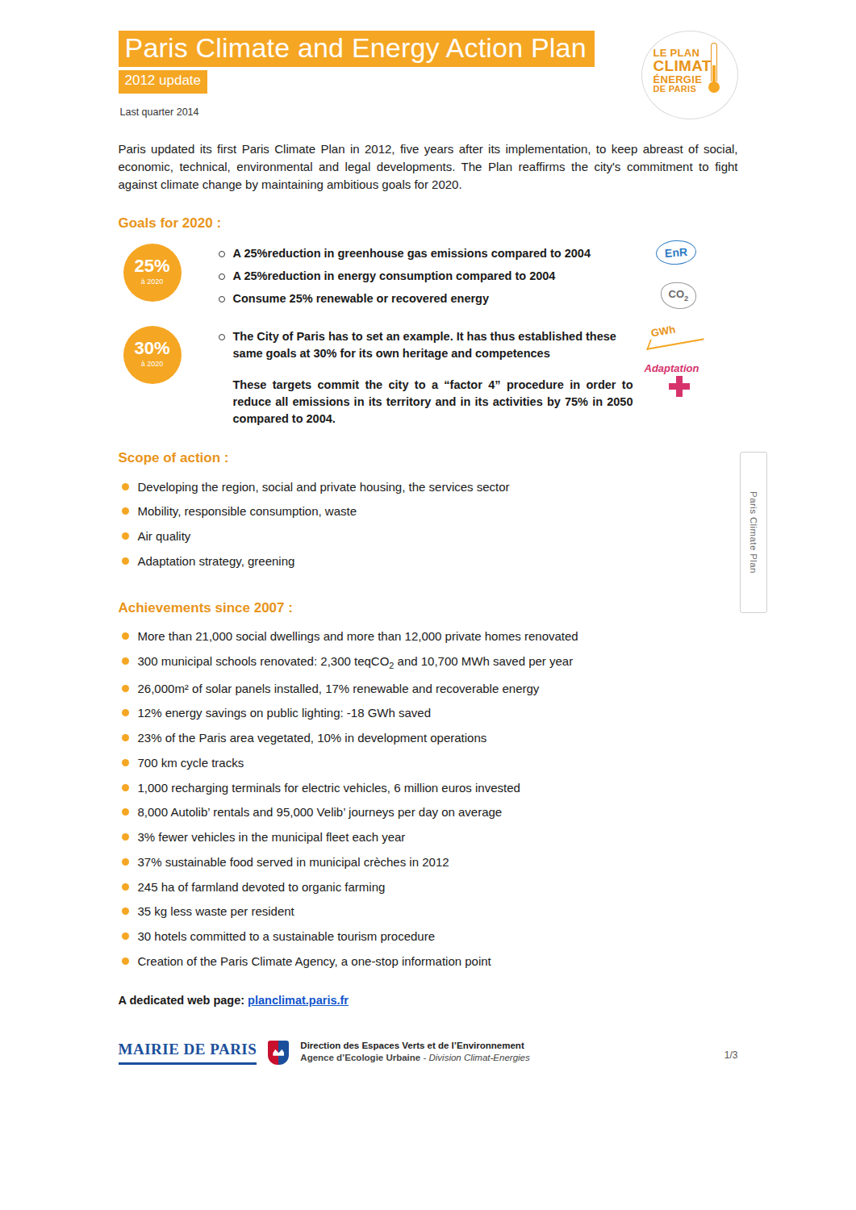Paris Climate and Energy Action Plan
2012 update
Last quarter 2014
LE PLAN
CLIMAT
ÉNERGIE
DE PARIS
Paris updated its first Paris Climate Plan in 2012, five years after its implementation, to keep abreast of social, economic, technical, environmental and legal developments. The Plan reaffirms the city's commitment to fight against climate change by maintaining ambitious goals for 2020.
Goals for 2020 :
25% à 2020
30% à 2020
A 25%reduction in greenhouse gas emissions compared to 2004
A 25%reduction in energy consumption compared to 2004
Consume 25% renewable or recovered energy
The City of Paris has to set an example. It has thus established these same goals at 30% for its own heritage and competences
These targets commit the city to a “factor 4” procedure in order to reduce all emissions in its territory and in its activities by 75% in 2050 compared to 2004.
EnR CO2 GWh Adaptation
Scope of action :
Developing the region, social and private housing, the services sector
Mobility, responsible consumption, waste
Air quality
Adaptation strategy, greening
Achievements since 2007 :
More than 21,000 social dwellings and more than 12,000 private homes renovated
300 municipal schools renovated: 2,300 teqCO2 and 10,700 MWh saved per year
26,000m² of solar panels installed, 17% renewable and recoverable energy
12% energy savings on public lighting: -18 GWh saved
23% of the Paris area vegetated, 10% in development operations
700 km cycle tracks
1,000 recharging terminals for electric vehicles, 6 million euros invested
8,000 Autolib’ rentals and 95,000 Velib’ journeys per day on average
3% fewer vehicles in the municipal fleet each year
37% sustainable food served in municipal crèches in 2012
245 ha of farmland devoted to organic farming
35 kg less waste per resident
30 hotels committed to a sustainable tourism procedure
Creation of the Paris Climate Agency, a one-stop information point
A dedicated web page: planclimat.paris.fr
Paris Climate Plan
MAIRIE DE PARIS
Direction des Espaces Verts et de l’Environnement
Agence d’Ecologie Urbaine - Division Climat-Energies
1/3